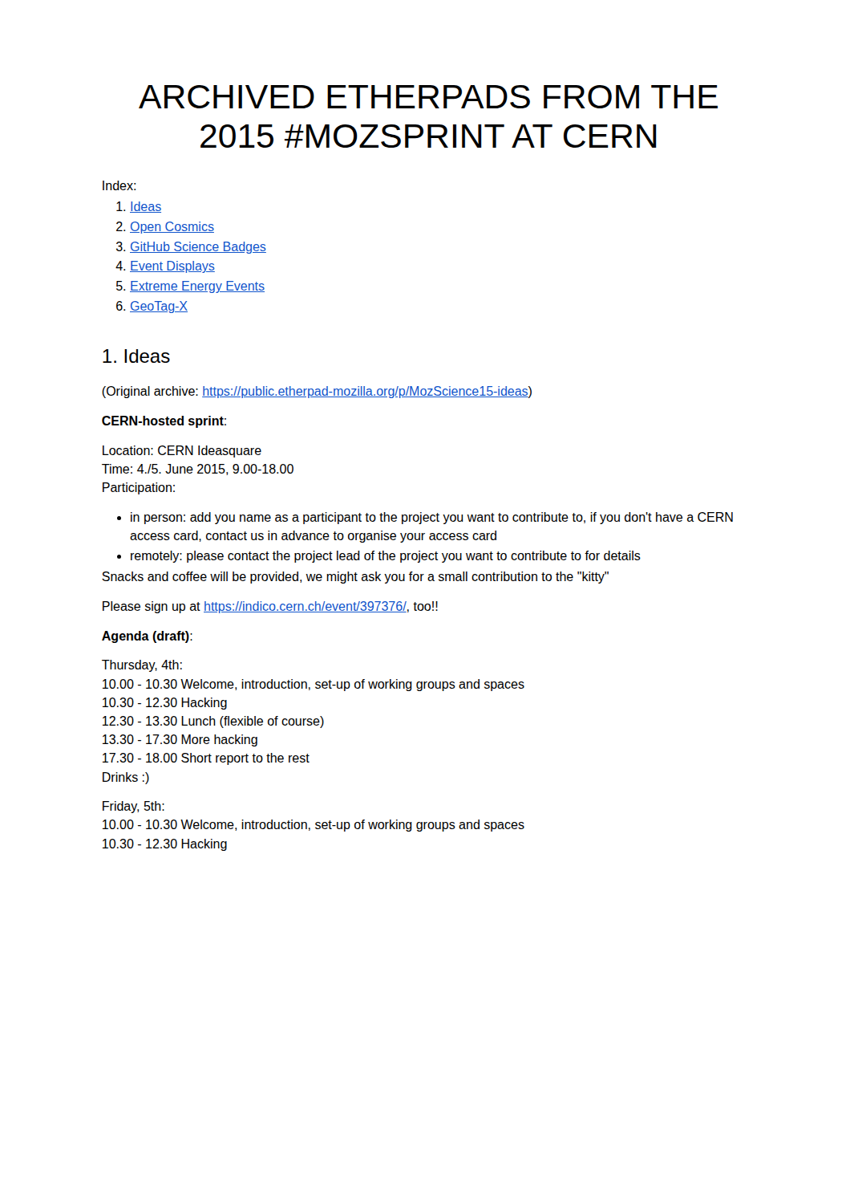ARCHIVED ETHERPADS FROM THE 2015 #MOZSPRINT AT CERN
Index:
Ideas
Open Cosmics
GitHub Science Badges
Event Displays
Extreme Energy Events
GeoTag-X
1. Ideas
(Original archive: https://public.etherpad-mozilla.org/p/MozScience15-ideas)
CERN-hosted sprint:
Location: CERN Ideasquare
Time: 4./5. June 2015, 9.00-18.00
Participation:
in person: add you name as a participant to the project you want to contribute to, if you don't have a CERN access card, contact us in advance to organise your access card
remotely: please contact the project lead of the project you want to contribute to for details
Snacks and coffee will be provided, we might ask you for a small contribution to the "kitty"
Please sign up at https://indico.cern.ch/event/397376/, too!!
Agenda (draft):
Thursday, 4th:
10.00 - 10.30 Welcome, introduction, set-up of working groups and spaces
10.30 - 12.30 Hacking
12.30 - 13.30 Lunch (flexible of course)
13.30 - 17.30 More hacking
17.30 - 18.00 Short report to the rest
Drinks :)
Friday, 5th:
10.00 - 10.30 Welcome, introduction, set-up of working groups and spaces
10.30 - 12.30 Hacking